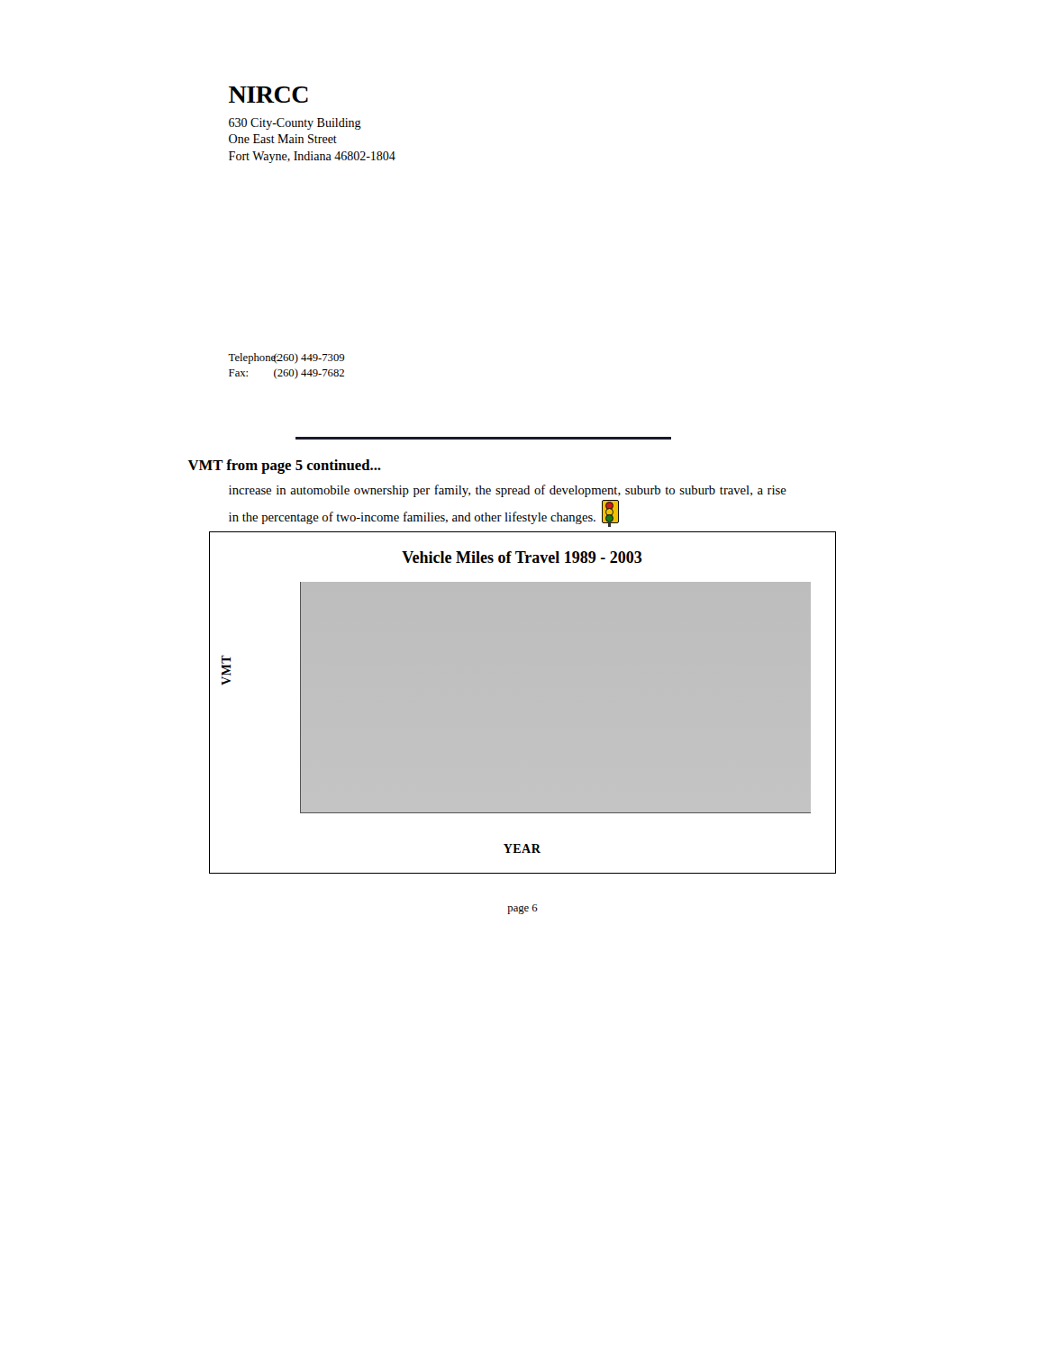NIRCC
630 City-County Building
One East Main Street
Fort Wayne, Indiana 46802-1804
Telephone:(260) 449-7309
Fax:(260) 449-7682
VMT from page 5 continued...
increase in automobile ownership per family, the spread of development, suburb to suburb travel, a rise in the percentage of two-income families, and other lifestyle changes.
Vehicle Miles of Travel 1989 - 2003
VMT
YEAR
page 6